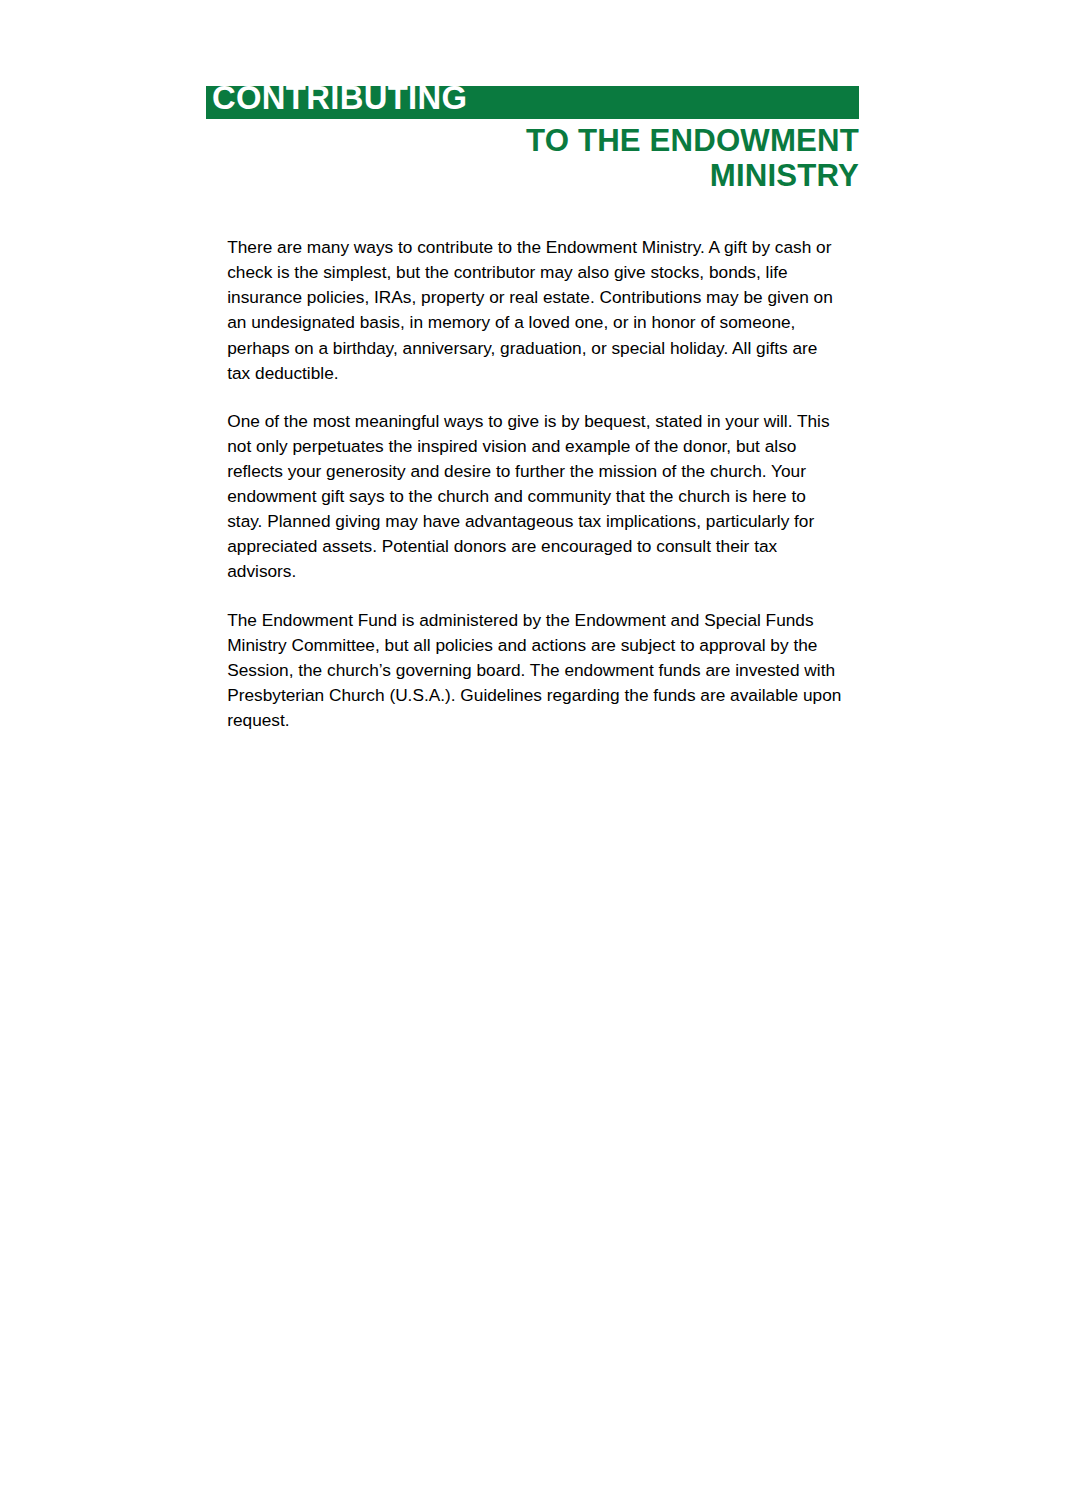CONTRIBUTING
TO THE ENDOWMENT MINISTRY
There are many ways to contribute to the Endowment Ministry. A gift by cash or check is the simplest, but the contributor may also give stocks, bonds, life insurance policies, IRAs, property or real estate. Contributions may be given on an undesignated basis, in memory of a loved one, or in honor of someone, perhaps on a birthday, anniversary, graduation, or special holiday. All gifts are tax deductible.
One of the most meaningful ways to give is by bequest, stated in your will. This not only perpetuates the inspired vision and example of the donor, but also reflects your generosity and desire to further the mission of the church. Your endowment gift says to the church and community that the church is here to stay. Planned giving may have advantageous tax implications, particularly for appreciated assets. Potential donors are encouraged to consult their tax advisors.
The Endowment Fund is administered by the Endowment and Special Funds Ministry Committee, but all policies and actions are subject to approval by the Session, the church’s governing board. The endowment funds are invested with Presbyterian Church (U.S.A.). Guidelines regarding the funds are available upon request.